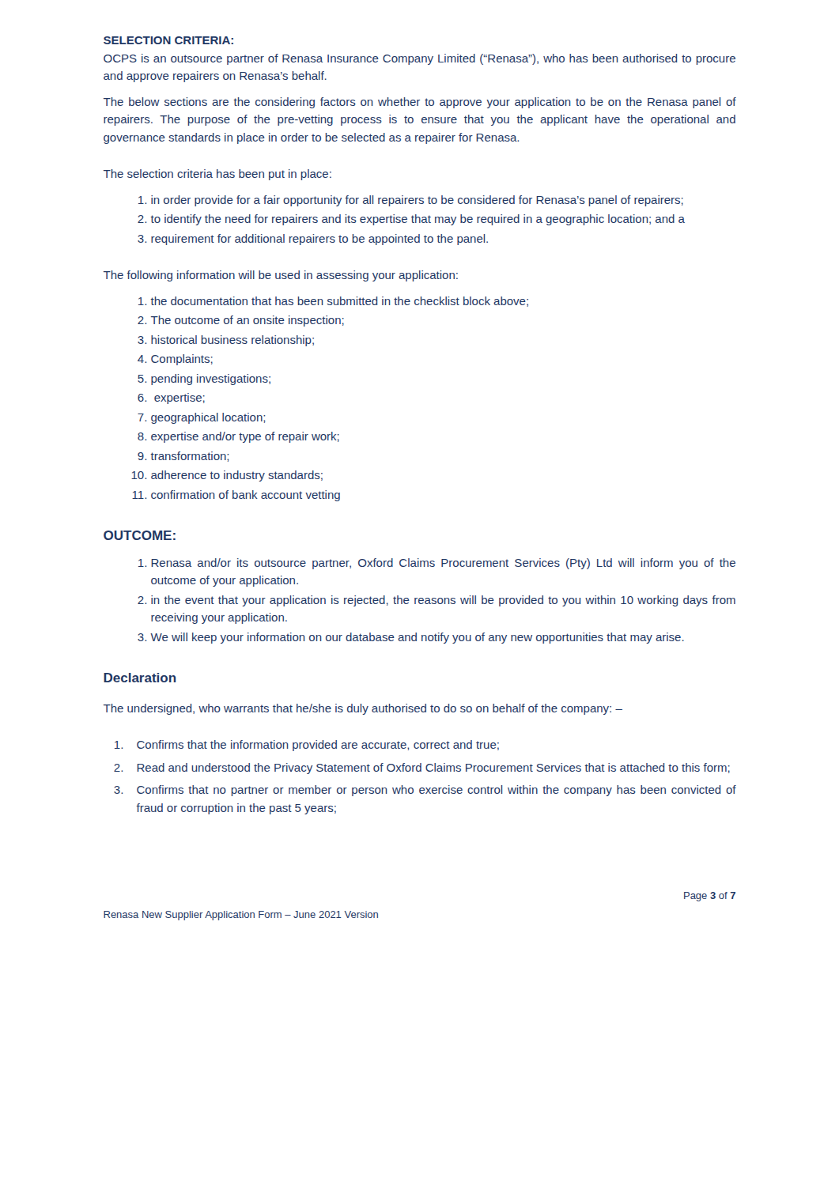SELECTION CRITERIA:
OCPS is an outsource partner of Renasa Insurance Company Limited (“Renasa”), who has been authorised to procure and approve repairers on Renasa’s behalf.
The below sections are the considering factors on whether to approve your application to be on the Renasa panel of repairers. The purpose of the pre-vetting process is to ensure that you the applicant have the operational and governance standards in place in order to be selected as a repairer for Renasa.
The selection criteria has been put in place:
in order provide for a fair opportunity for all repairers to be considered for Renasa’s panel of repairers;
to identify the need for repairers and its expertise that may be required in a geographic location; and a
requirement for additional repairers to be appointed to the panel.
The following information will be used in assessing your application:
the documentation that has been submitted in the checklist block above;
The outcome of an onsite inspection;
historical business relationship;
Complaints;
pending investigations;
expertise;
geographical location;
expertise and/or type of repair work;
transformation;
adherence to industry standards;
confirmation of bank account vetting
OUTCOME:
Renasa and/or its outsource partner, Oxford Claims Procurement Services (Pty) Ltd will inform you of the outcome of your application.
in the event that your application is rejected, the reasons will be provided to you within 10 working days from receiving your application.
We will keep your information on our database and notify you of any new opportunities that may arise.
Declaration
The undersigned, who warrants that he/she is duly authorised to do so on behalf of the company: –
Confirms that the information provided are accurate, correct and true;
Read and understood the Privacy Statement of Oxford Claims Procurement Services that is attached to this form;
Confirms that no partner or member or person who exercise control within the company has been convicted of fraud or corruption in the past 5 years;
Page 3 of 7
Renasa New Supplier Application Form – June 2021 Version